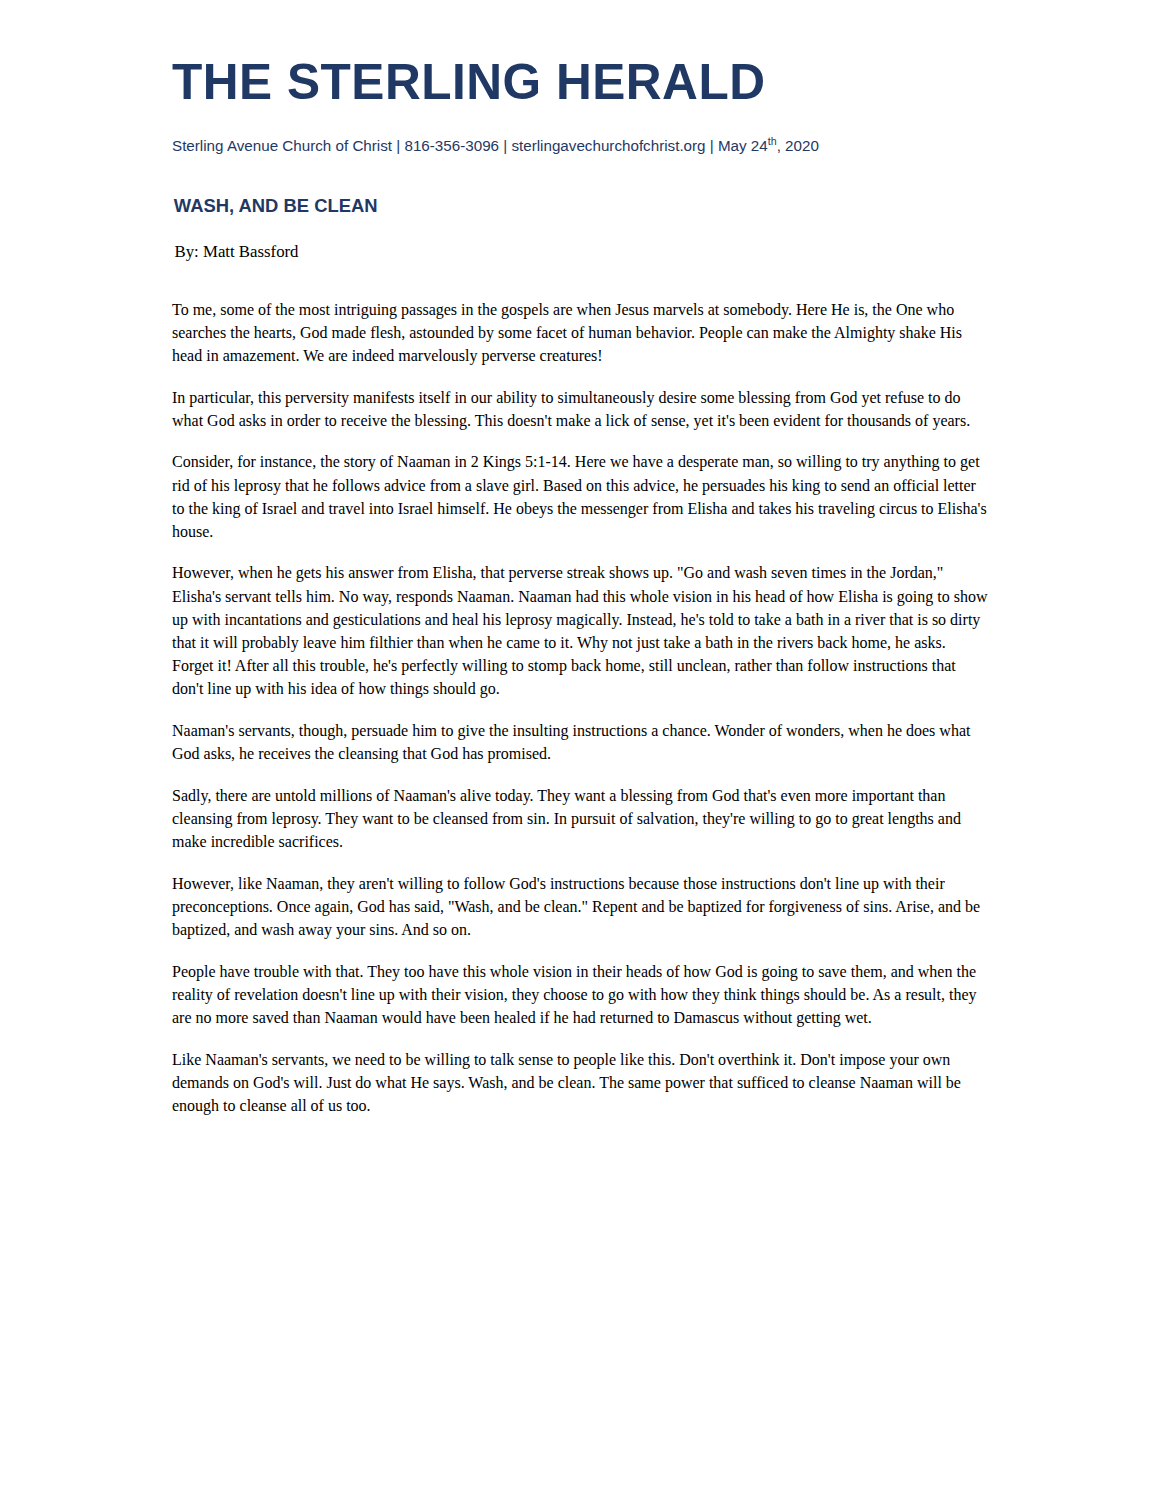THE STERLING HERALD
Sterling Avenue Church of Christ | 816-356-3096 | sterlingavechurchofchrist.org | May 24th, 2020
Wash, and Be Clean
By: Matt Bassford
To me, some of the most intriguing passages in the gospels are when Jesus marvels at somebody. Here He is, the One who searches the hearts, God made flesh, astounded by some facet of human behavior. People can make the Almighty shake His head in amazement. We are indeed marvelously perverse creatures!
In particular, this perversity manifests itself in our ability to simultaneously desire some blessing from God yet refuse to do what God asks in order to receive the blessing. This doesn't make a lick of sense, yet it's been evident for thousands of years.
Consider, for instance, the story of Naaman in 2 Kings 5:1-14. Here we have a desperate man, so willing to try anything to get rid of his leprosy that he follows advice from a slave girl. Based on this advice, he persuades his king to send an official letter to the king of Israel and travel into Israel himself. He obeys the messenger from Elisha and takes his traveling circus to Elisha's house.
However, when he gets his answer from Elisha, that perverse streak shows up. "Go and wash seven times in the Jordan," Elisha's servant tells him. No way, responds Naaman. Naaman had this whole vision in his head of how Elisha is going to show up with incantations and gesticulations and heal his leprosy magically. Instead, he's told to take a bath in a river that is so dirty that it will probably leave him filthier than when he came to it. Why not just take a bath in the rivers back home, he asks. Forget it! After all this trouble, he's perfectly willing to stomp back home, still unclean, rather than follow instructions that don't line up with his idea of how things should go.
Naaman's servants, though, persuade him to give the insulting instructions a chance. Wonder of wonders, when he does what God asks, he receives the cleansing that God has promised.
Sadly, there are untold millions of Naaman's alive today. They want a blessing from God that's even more important than cleansing from leprosy. They want to be cleansed from sin. In pursuit of salvation, they're willing to go to great lengths and make incredible sacrifices.
However, like Naaman, they aren't willing to follow God's instructions because those instructions don't line up with their preconceptions. Once again, God has said, "Wash, and be clean." Repent and be baptized for forgiveness of sins. Arise, and be baptized, and wash away your sins. And so on.
People have trouble with that. They too have this whole vision in their heads of how God is going to save them, and when the reality of revelation doesn't line up with their vision, they choose to go with how they think things should be. As a result, they are no more saved than Naaman would have been healed if he had returned to Damascus without getting wet.
Like Naaman's servants, we need to be willing to talk sense to people like this. Don't overthink it. Don't impose your own demands on God's will. Just do what He says. Wash, and be clean. The same power that sufficed to cleanse Naaman will be enough to cleanse all of us too.